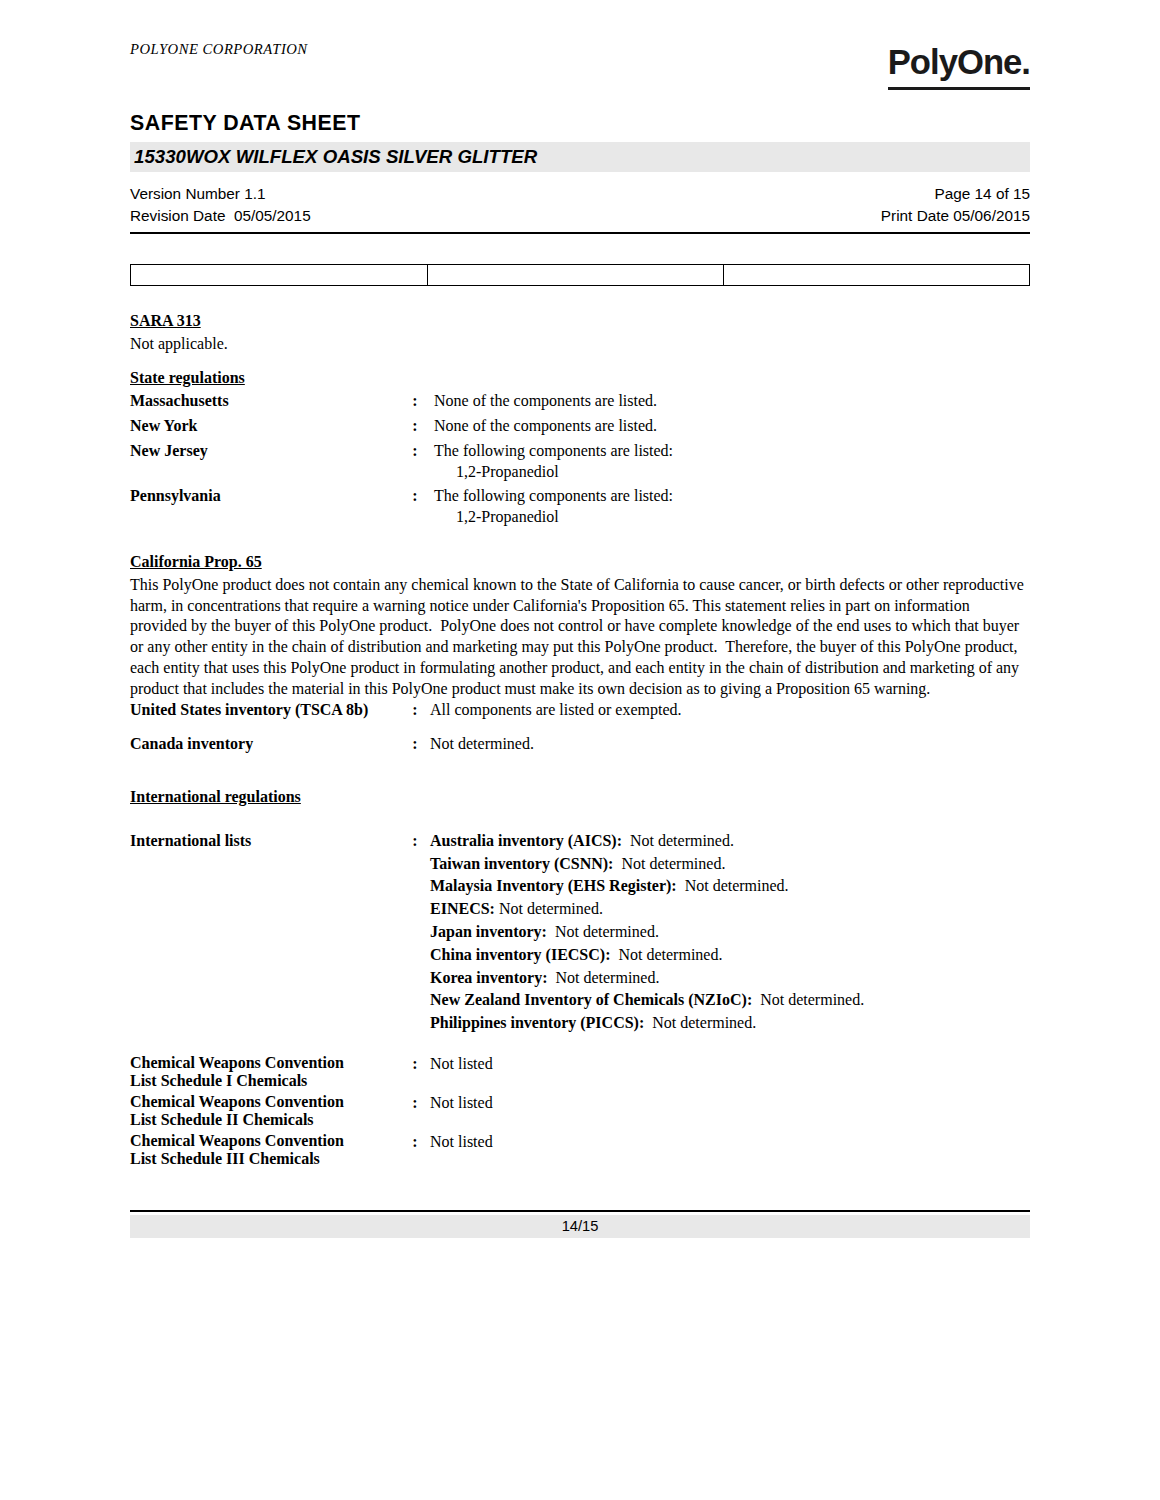POLYONE CORPORATION
Poly One.
SAFETY DATA SHEET
15330WOX WILFLEX OASIS SILVER GLITTER
Version Number 1.1
Revision Date 05/05/2015
Page 14 of 15
Print Date 05/06/2015
SARA 313
Not applicable.
State regulations
| Massachusetts | : | None of the components are listed. |
| New York | : | None of the components are listed. |
| New Jersey | : | The following components are listed: 1,2-Propanediol |
| Pennsylvania | : | The following components are listed: 1,2-Propanediol |
California Prop. 65
This PolyOne product does not contain any chemical known to the State of California to cause cancer, or birth defects or other reproductive harm, in concentrations that require a warning notice under California's Proposition 65. This statement relies in part on information provided by the buyer of this PolyOne product. PolyOne does not control or have complete knowledge of the end uses to which that buyer or any other entity in the chain of distribution and marketing may put this PolyOne product. Therefore, the buyer of this PolyOne product, each entity that uses this PolyOne product in formulating another product, and each entity in the chain of distribution and marketing of any product that includes the material in this PolyOne product must make its own decision as to giving a Proposition 65 warning.
| United States inventory (TSCA 8b) | : | All components are listed or exempted. |
| Canada inventory | : | Not determined. |
International regulations
| International lists | : | Australia inventory (AICS): Not determined. Taiwan inventory (CSNN): Not determined. Malaysia Inventory (EHS Register): Not determined. EINECS: Not determined. Japan inventory: Not determined. China inventory (IECSC): Not determined. Korea inventory: Not determined. New Zealand Inventory of Chemicals (NZIoC): Not determined. Philippines inventory (PICCS): Not determined. |
| Chemical Weapons Convention List Schedule I Chemicals | : | Not listed |
| Chemical Weapons Convention List Schedule II Chemicals | : | Not listed |
| Chemical Weapons Convention List Schedule III Chemicals | : | Not listed |
14/15